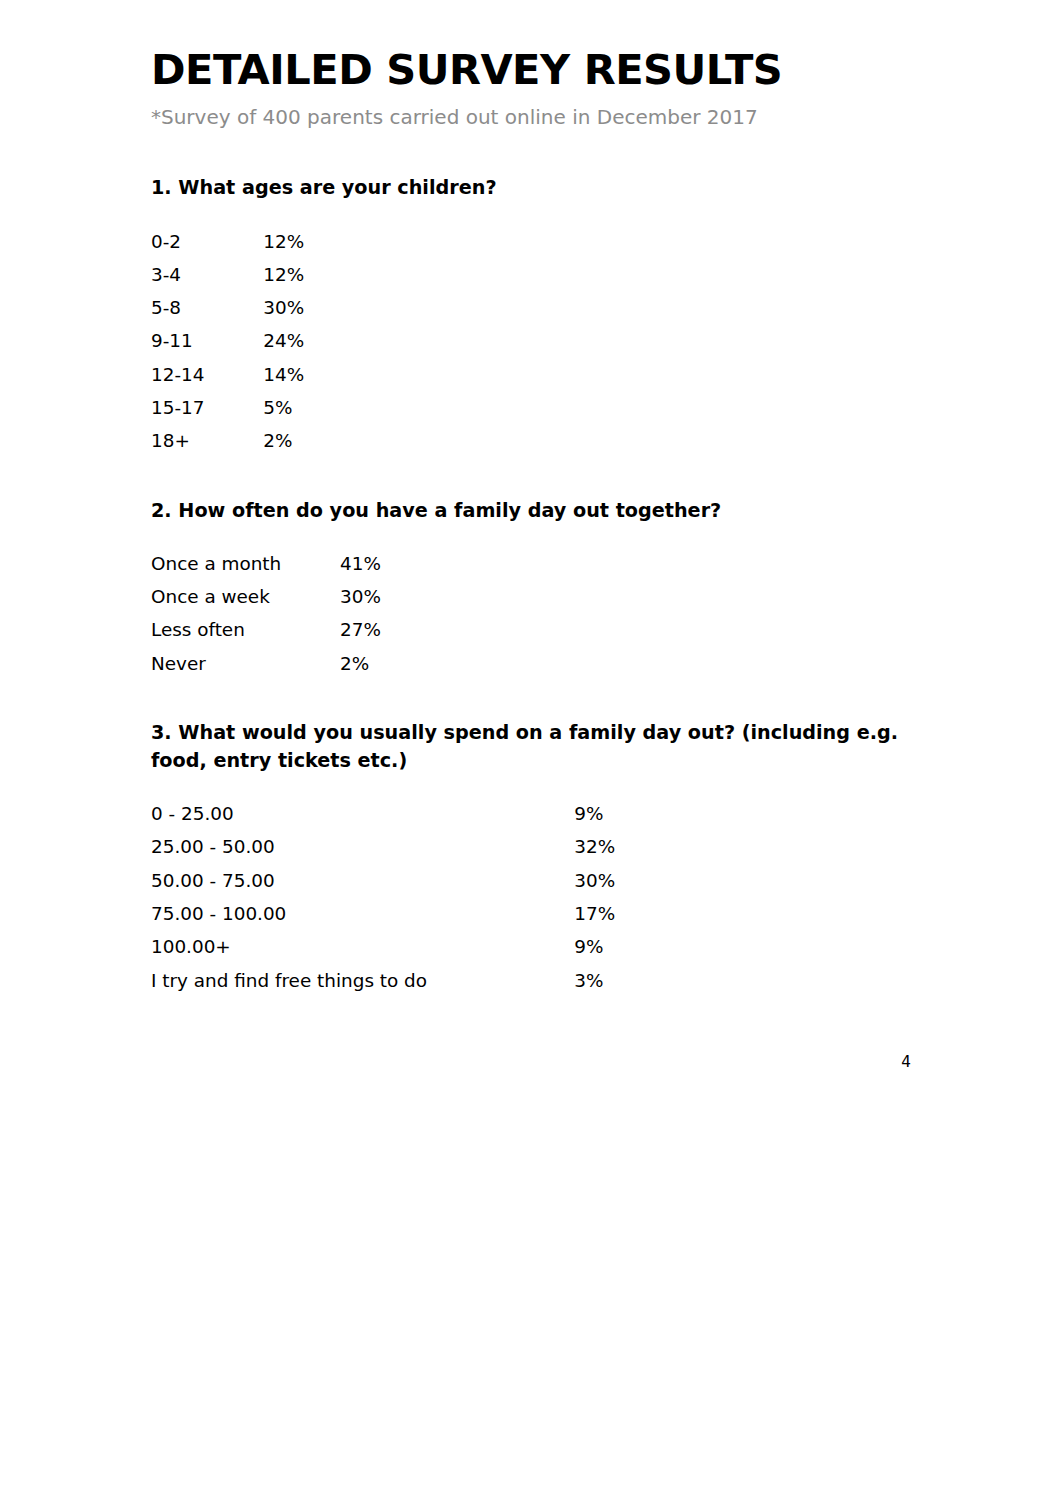DETAILED SURVEY RESULTS
*Survey of 400 parents carried out online in December 2017
1. What ages are your children?
| 0-2 | 12% |
| 3-4 | 12% |
| 5-8 | 30% |
| 9-11 | 24% |
| 12-14 | 14% |
| 15-17 | 5% |
| 18+ | 2% |
2. How often do you have a family day out together?
| Once a month | 41% |
| Once a week | 30% |
| Less often | 27% |
| Never | 2% |
3. What would you usually spend on a family day out? (including e.g. food, entry tickets etc.)
| 0 - 25.00 | 9% |
| 25.00 - 50.00 | 32% |
| 50.00 - 75.00 | 30% |
| 75.00 - 100.00 | 17% |
| 100.00+ | 9% |
| I try and find free things to do | 3% |
4